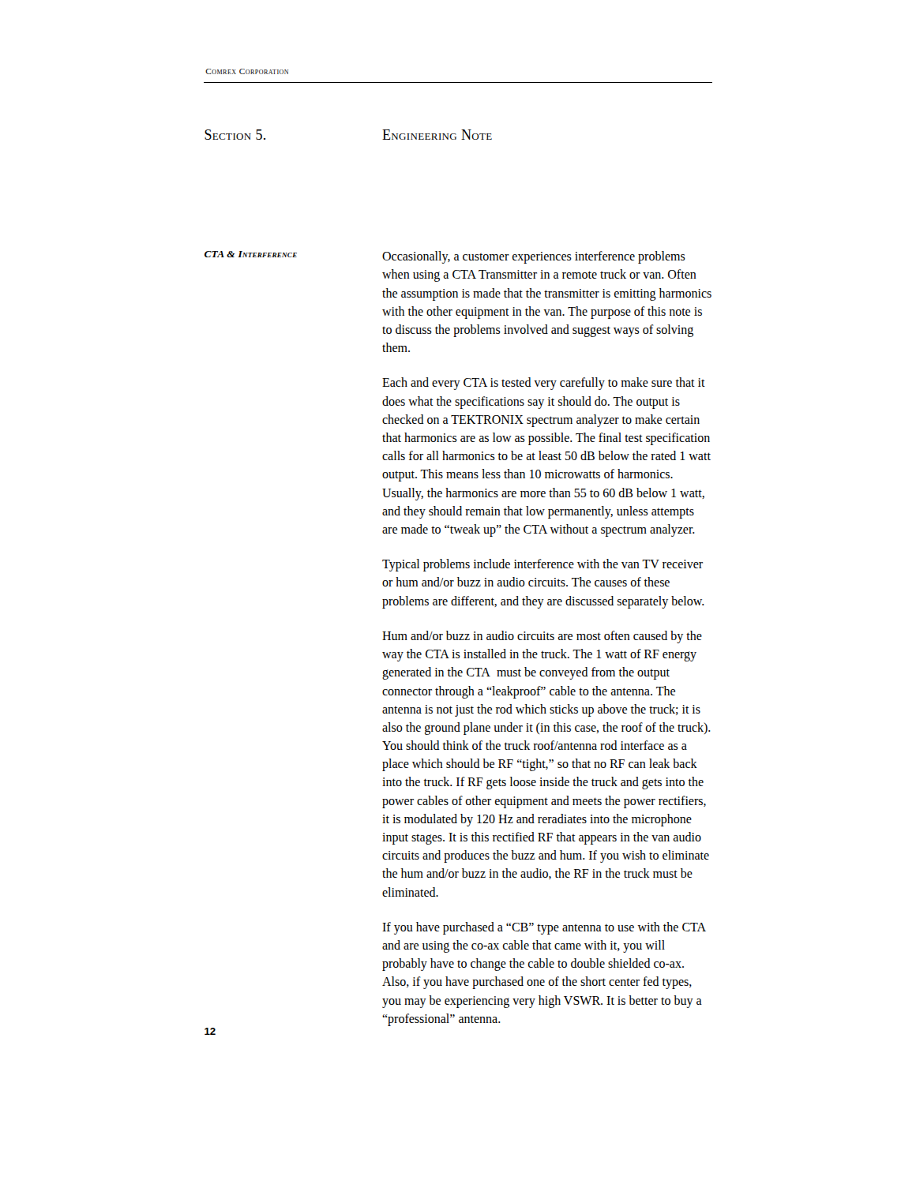Comrex Corporation
Section 5.
Engineering Note
CTA & Interference
Occasionally, a customer experiences interference problems when using a CTA Transmitter in a remote truck or van. Often the assumption is made that the transmitter is emitting harmonics with the other equipment in the van. The purpose of this note is to discuss the problems involved and suggest ways of solving them.
Each and every CTA is tested very carefully to make sure that it does what the specifications say it should do. The output is checked on a TEKTRONIX spectrum analyzer to make certain that harmonics are as low as possible. The final test specification calls for all harmonics to be at least 50 dB below the rated 1 watt output. This means less than 10 microwatts of harmonics. Usually, the harmonics are more than 55 to 60 dB below 1 watt, and they should remain that low permanently, unless attempts are made to “tweak up” the CTA without a spectrum analyzer.
Typical problems include interference with the van TV receiver or hum and/or buzz in audio circuits. The causes of these problems are different, and they are discussed separately below.
Hum and/or buzz in audio circuits are most often caused by the way the CTA is installed in the truck. The 1 watt of RF energy generated in the CTA must be conveyed from the output connector through a “leakproof” cable to the antenna. The antenna is not just the rod which sticks up above the truck; it is also the ground plane under it (in this case, the roof of the truck). You should think of the truck roof/antenna rod interface as a place which should be RF “tight,” so that no RF can leak back into the truck. If RF gets loose inside the truck and gets into the power cables of other equipment and meets the power rectifiers, it is modulated by 120 Hz and reradiates into the microphone input stages. It is this rectified RF that appears in the van audio circuits and produces the buzz and hum. If you wish to eliminate the hum and/or buzz in the audio, the RF in the truck must be eliminated.
If you have purchased a “CB” type antenna to use with the CTA and are using the co-ax cable that came with it, you will probably have to change the cable to double shielded co-ax. Also, if you have purchased one of the short center fed types, you may be experiencing very high VSWR. It is better to buy a “professional” antenna.
12